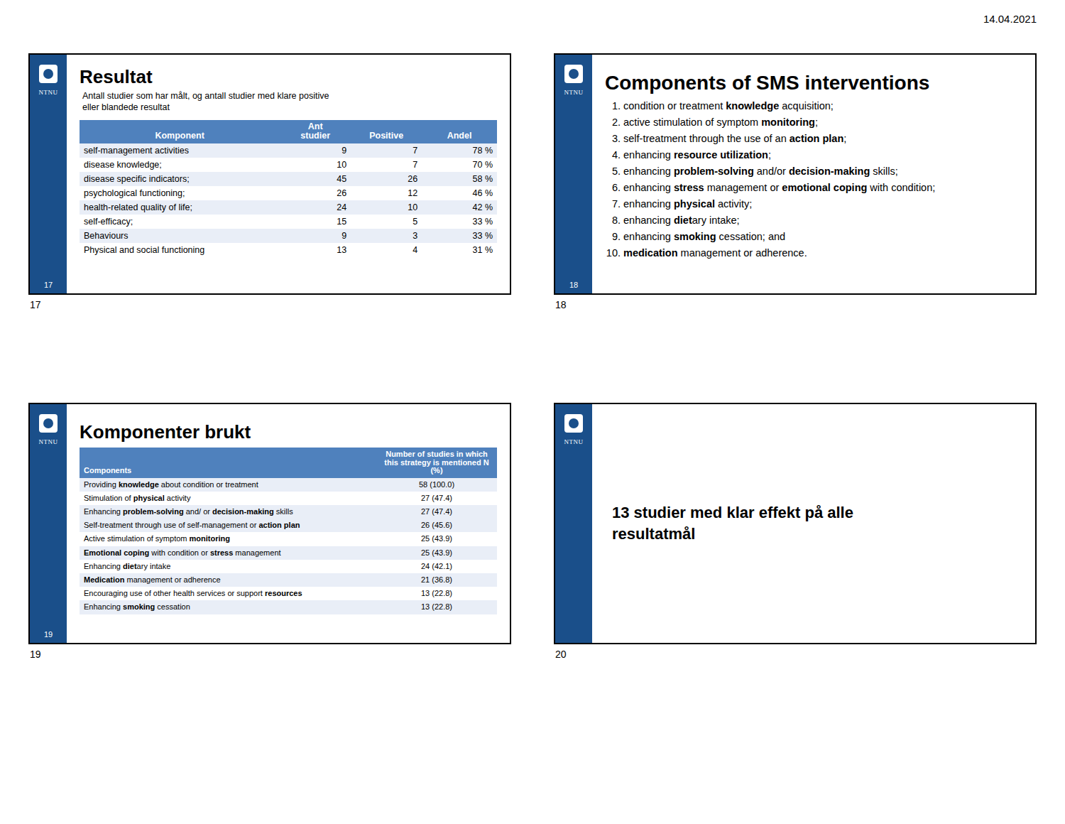14.04.2021
NTNU
17
Resultat
Antall studier som har målt, og antall studier med klare positive
eller blandede resultat
| Komponent | Ant studier | Positive | Andel |
| --- | --- | --- | --- |
| self-management activities | 9 | 7 | 78 % |
| disease knowledge; | 10 | 7 | 70 % |
| disease specific indicators; | 45 | 26 | 58 % |
| psychological functioning; | 26 | 12 | 46 % |
| health-related quality of life; | 24 | 10 | 42 % |
| self-efficacy; | 15 | 5 | 33 % |
| Behaviours | 9 | 3 | 33 % |
| Physical and social functioning | 13 | 4 | 31 % |
17
NTNU
18
Components of SMS interventions
condition or treatment knowledge acquisition;
active stimulation of symptom monitoring;
self-treatment through the use of an action plan;
enhancing resource utilization;
enhancing problem-solving and/or decision-making skills;
enhancing stress management or emotional coping with condition;
enhancing physical activity;
enhancing dietary intake;
enhancing smoking cessation; and
medication management or adherence.
18
NTNU
19
Komponenter brukt
| Components | Number of studies in which this strategy is mentioned N (%) |
| --- | --- |
| Providing knowledge about condition or treatment | 58 (100.0) |
| Stimulation of physical activity | 27 (47.4) |
| Enhancing problem-solving and/ or decision-making skills | 27 (47.4) |
| Self-treatment through use of self-management or action plan | 26 (45.6) |
| Active stimulation of symptom monitoring | 25 (43.9) |
| Emotional coping with condition or stress management | 25 (43.9) |
| Enhancing diet ary intake | 24 (42.1) |
| Medication management or adherence | 21 (36.8) |
| Encouraging use of other health services or support resources | 13 (22.8) |
| Enhancing smoking cessation | 13 (22.8) |
19
NTNU
13 studier med klar effekt på alle
resultatmål
20